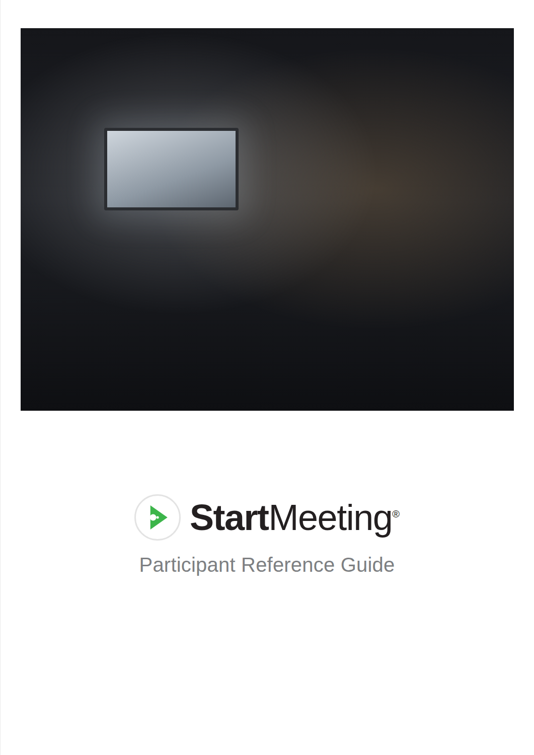Start Meeting®
Participant Reference Guide